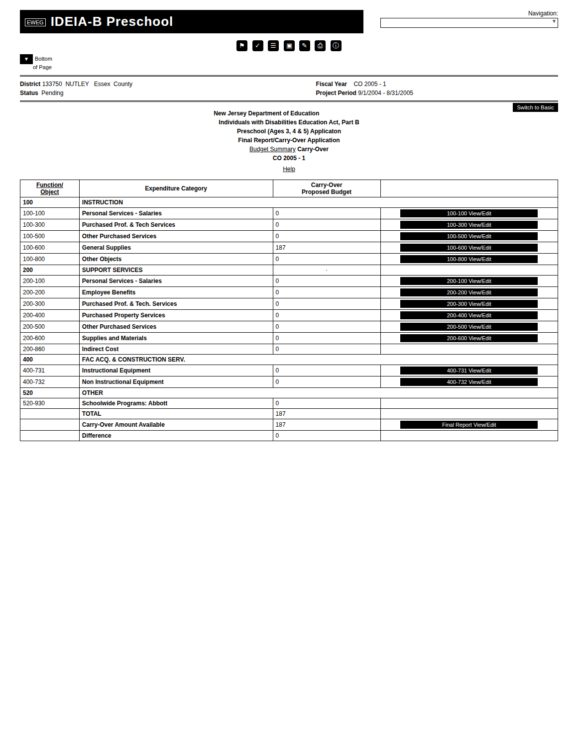Navigation:
▼
EWEGIDEIA-B Preschool
⚑ ✓ ☰ ▣ ✎ ⎙ ⓘ
▼Bottom
of Page
| District 133750 NUTLEY Essex County | Fiscal Year CO 2005 - 1 |
| Status Pending | Project Period 9/1/2004 - 8/31/2005 |
Switch to Basic
New Jersey Department of Education
Individuals with Disabilities Education Act, Part B
Preschool (Ages 3, 4 & 5) Applicaton
Final Report/Carry-Over Application
Budget Summary Carry-Over
CO 2005 - 1
Help
| Function/ Object | Expenditure Category | Carry-Over Proposed Budget | |
| --- | --- | --- | --- |
| 100 | INSTRUCTION |
| 100-100 | Personal Services - Salaries | 0 | 100-100 View/Edit |
| 100-300 | Purchased Prof. & Tech Services | 0 | 100-300 View/Edit |
| 100-500 | Other Purchased Services | 0 | 100-500 View/Edit |
| 100-600 | General Supplies | 187 | 100-600 View/Edit |
| 100-800 | Other Objects | 0 | 100-800 View/Edit |
| 200 | SUPPORT SERVICES | · | |
| 200-100 | Personal Services - Salaries | 0 | 200-100 View/Edit |
| 200-200 | Employee Benefits | 0 | 200-200 View/Edit |
| 200-300 | Purchased Prof. & Tech. Services | 0 | 200-300 View/Edit |
| 200-400 | Purchased Property Services | 0 | 200-400 View/Edit |
| 200-500 | Other Purchased Services | 0 | 200-500 View/Edit |
| 200-600 | Supplies and Materials | 0 | 200-600 View/Edit |
| 200-860 | Indirect Cost | 0 | |
| 400 | FAC ACQ. & CONSTRUCTION SERV. |
| 400-731 | Instructional Equipment | 0 | 400-731 View/Edit |
| 400-732 | Non Instructional Equipment | 0 | 400-732 View/Edit |
| 520 | OTHER |
| 520-930 | Schoolwide Programs: Abbott | 0 | |
| | TOTAL | 187 | |
| | Carry-Over Amount Available | 187 | Final Report View/Edit |
| | Difference | 0 | |